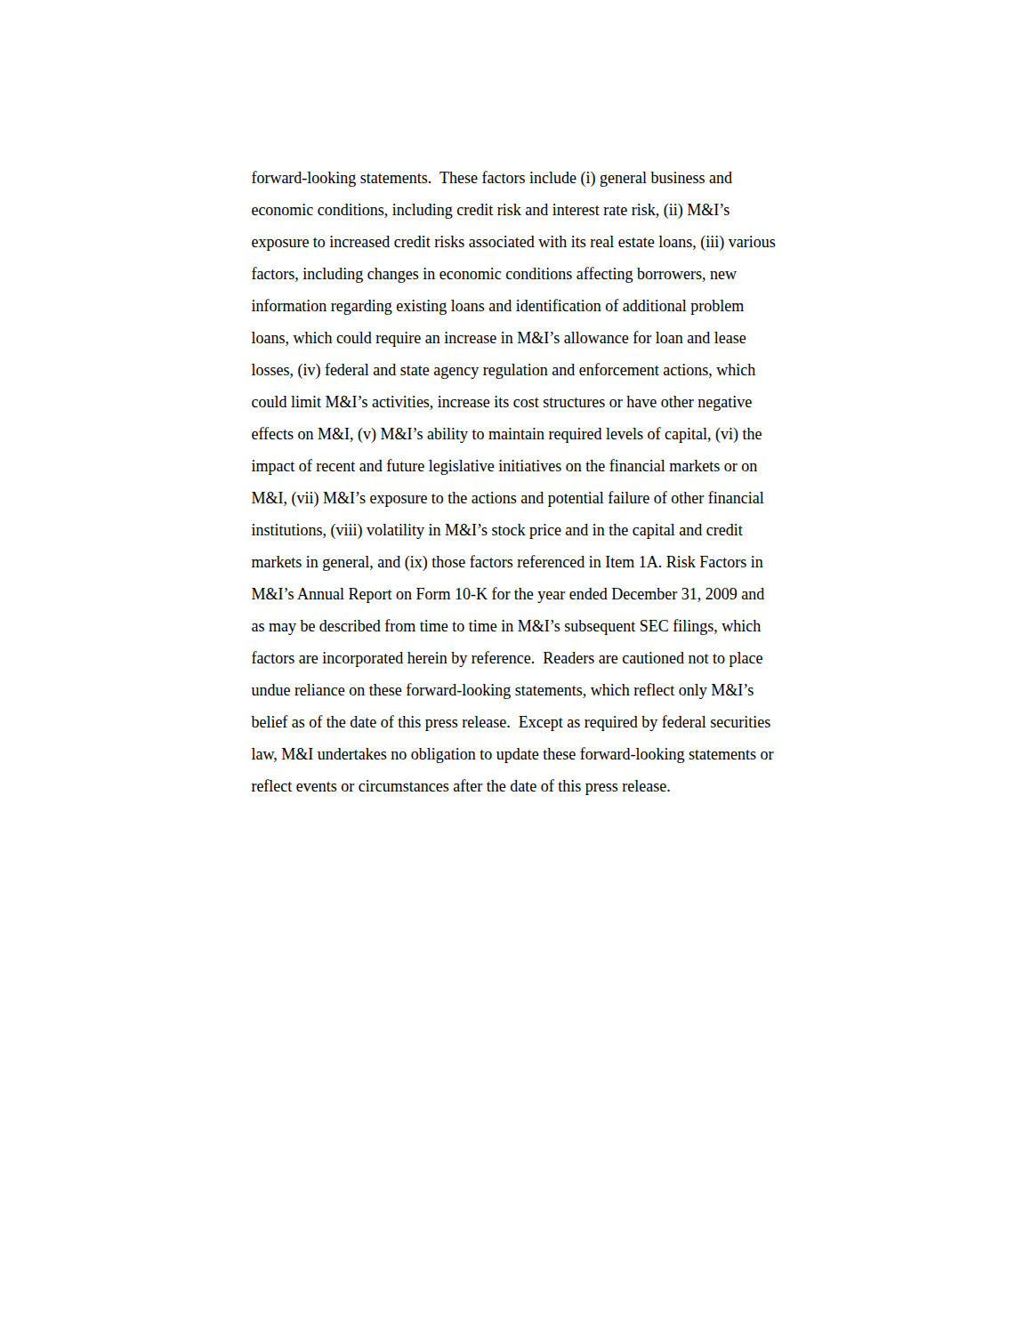forward-looking statements. These factors include (i) general business and economic conditions, including credit risk and interest rate risk, (ii) M&I’s exposure to increased credit risks associated with its real estate loans, (iii) various factors, including changes in economic conditions affecting borrowers, new information regarding existing loans and identification of additional problem loans, which could require an increase in M&I’s allowance for loan and lease losses, (iv) federal and state agency regulation and enforcement actions, which could limit M&I’s activities, increase its cost structures or have other negative effects on M&I, (v) M&I’s ability to maintain required levels of capital, (vi) the impact of recent and future legislative initiatives on the financial markets or on M&I, (vii) M&I’s exposure to the actions and potential failure of other financial institutions, (viii) volatility in M&I’s stock price and in the capital and credit markets in general, and (ix) those factors referenced in Item 1A. Risk Factors in M&I’s Annual Report on Form 10-K for the year ended December 31, 2009 and as may be described from time to time in M&I’s subsequent SEC filings, which factors are incorporated herein by reference. Readers are cautioned not to place undue reliance on these forward-looking statements, which reflect only M&I’s belief as of the date of this press release. Except as required by federal securities law, M&I undertakes no obligation to update these forward-looking statements or reflect events or circumstances after the date of this press release.